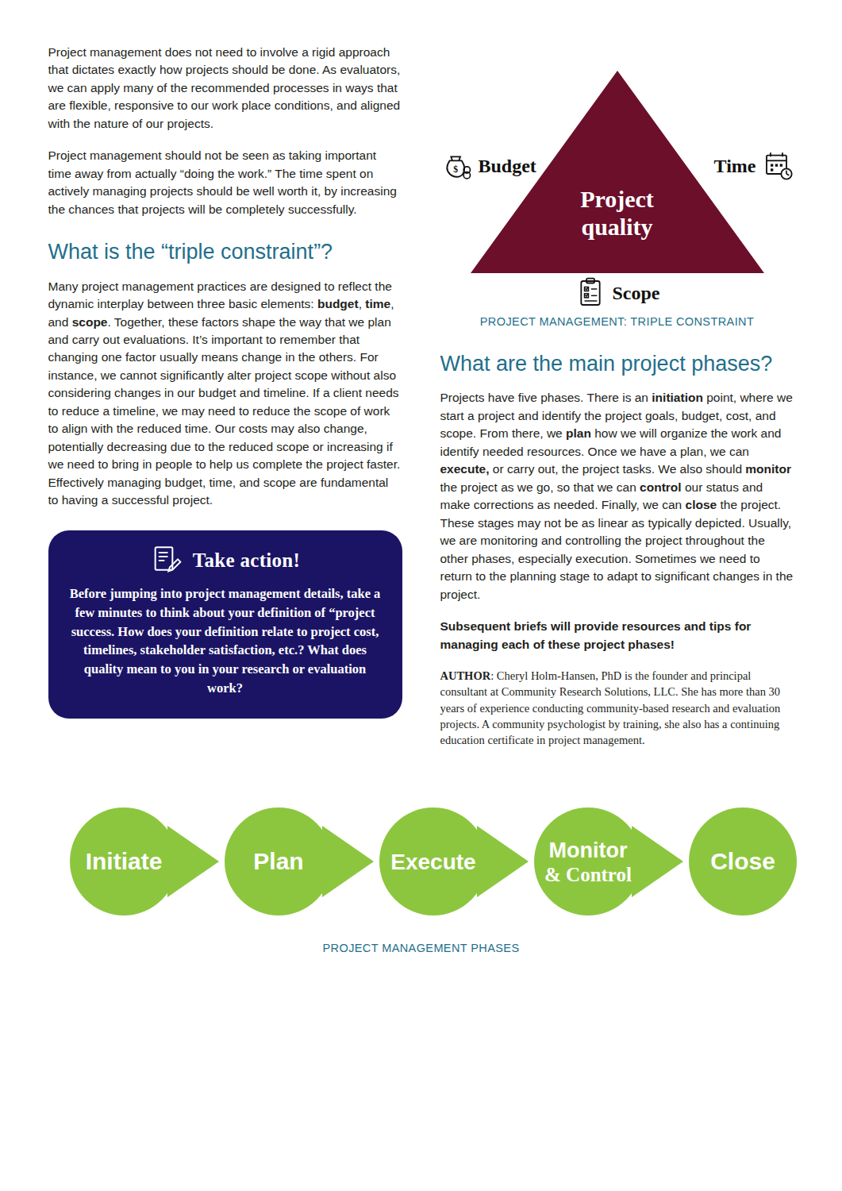Project management does not need to involve a rigid approach that dictates exactly how projects should be done. As evaluators, we can apply many of the recommended processes in ways that are flexible, responsive to our work place conditions, and aligned with the nature of our projects.
Project management should not be seen as taking important time away from actually “doing the work.” The time spent on actively managing projects should be well worth it, by increasing the chances that projects will be completely successfully.
What is the “triple constraint”?
Many project management practices are designed to reflect the dynamic interplay between three basic elements: budget, time, and scope. Together, these factors shape the way that we plan and carry out evaluations. It’s important to remember that changing one factor usually means change in the others. For instance, we cannot significantly alter project scope without also considering changes in our budget and timeline. If a client needs to reduce a timeline, we may need to reduce the scope of work to align with the reduced time. Our costs may also change, potentially decreasing due to the reduced scope or increasing if we need to bring in people to help us complete the project faster. Effectively managing budget, time, and scope are fundamental to having a successful project.
Take action!
Before jumping into project management details, take a few minutes to think about your definition of “project success. How does your definition relate to project cost, timelines, stakeholder satisfaction, etc.? What does quality mean to you in your research or evaluation work?
Project
quality
$ Budget
Time
Scope
Project management: triple constraint
What are the main project phases?
Projects have five phases. There is an initiation point, where we start a project and identify the project goals, budget, cost, and scope. From there, we plan how we will organize the work and identify needed resources. Once we have a plan, we can execute, or carry out, the project tasks. We also should monitor the project as we go, so that we can control our status and make corrections as needed. Finally, we can close the project. These stages may not be as linear as typically depicted. Usually, we are monitoring and controlling the project throughout the other phases, especially execution. Sometimes we need to return to the planning stage to adapt to significant changes in the project.
Subsequent briefs will provide resources and tips for managing each of these project phases!
AUTHOR: Cheryl Holm-Hansen, PhD is the founder and principal consultant at Community Research Solutions, LLC. She has more than 30 years of experience conducting community-based research and evaluation projects. A community psychologist by training, she also has a continuing education certificate in project management.
Initiate Plan Execute Monitor & Control Close
Project management phases